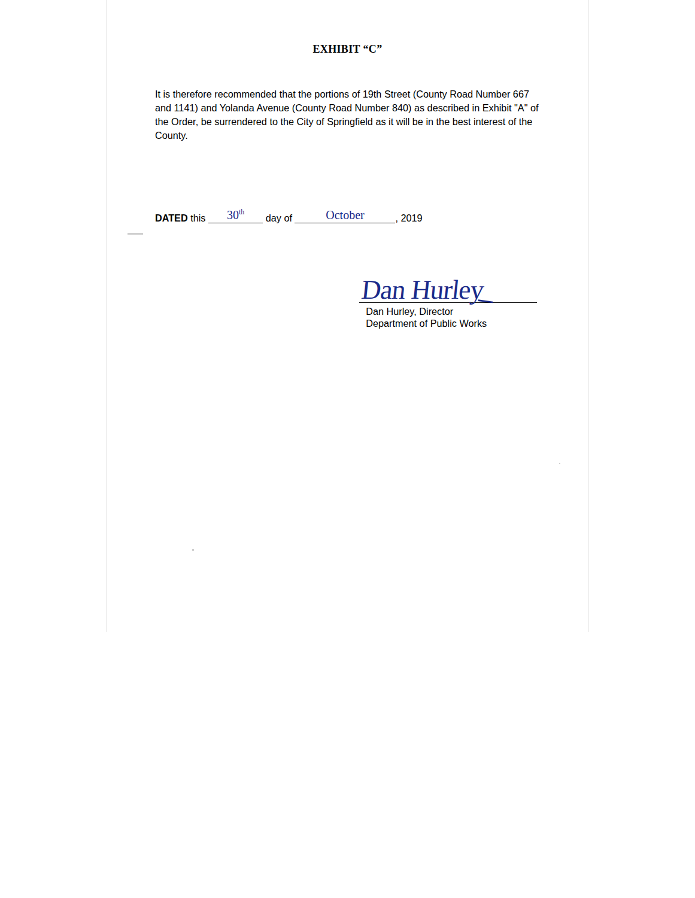EXHIBIT “C”
It is therefore recommended that the portions of 19th Street (County Road Number 667 and 1141) and Yolanda Avenue (County Road Number 840) as described in Exhibit "A" of the Order, be surrendered to the City of Springfield as it will be in the best interest of the County.
DATED this 30th day of October, 2019
Dan Hurley −
Dan Hurley, Director
Department of Public Works